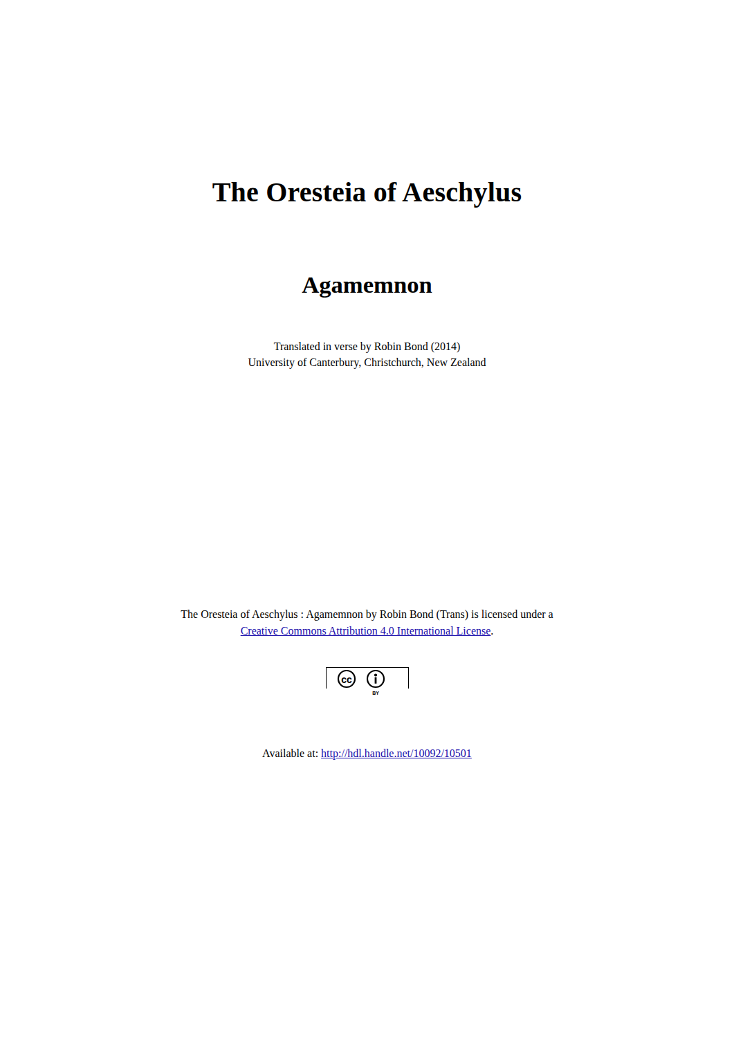The Oresteia of Aeschylus
Agamemnon
Translated in verse by Robin Bond (2014)
University of Canterbury, Christchurch, New Zealand
The Oresteia of Aeschylus : Agamemnon by Robin Bond (Trans) is licensed under a Creative Commons Attribution 4.0 International License.
cc BY
Available at: http://hdl.handle.net/10092/10501